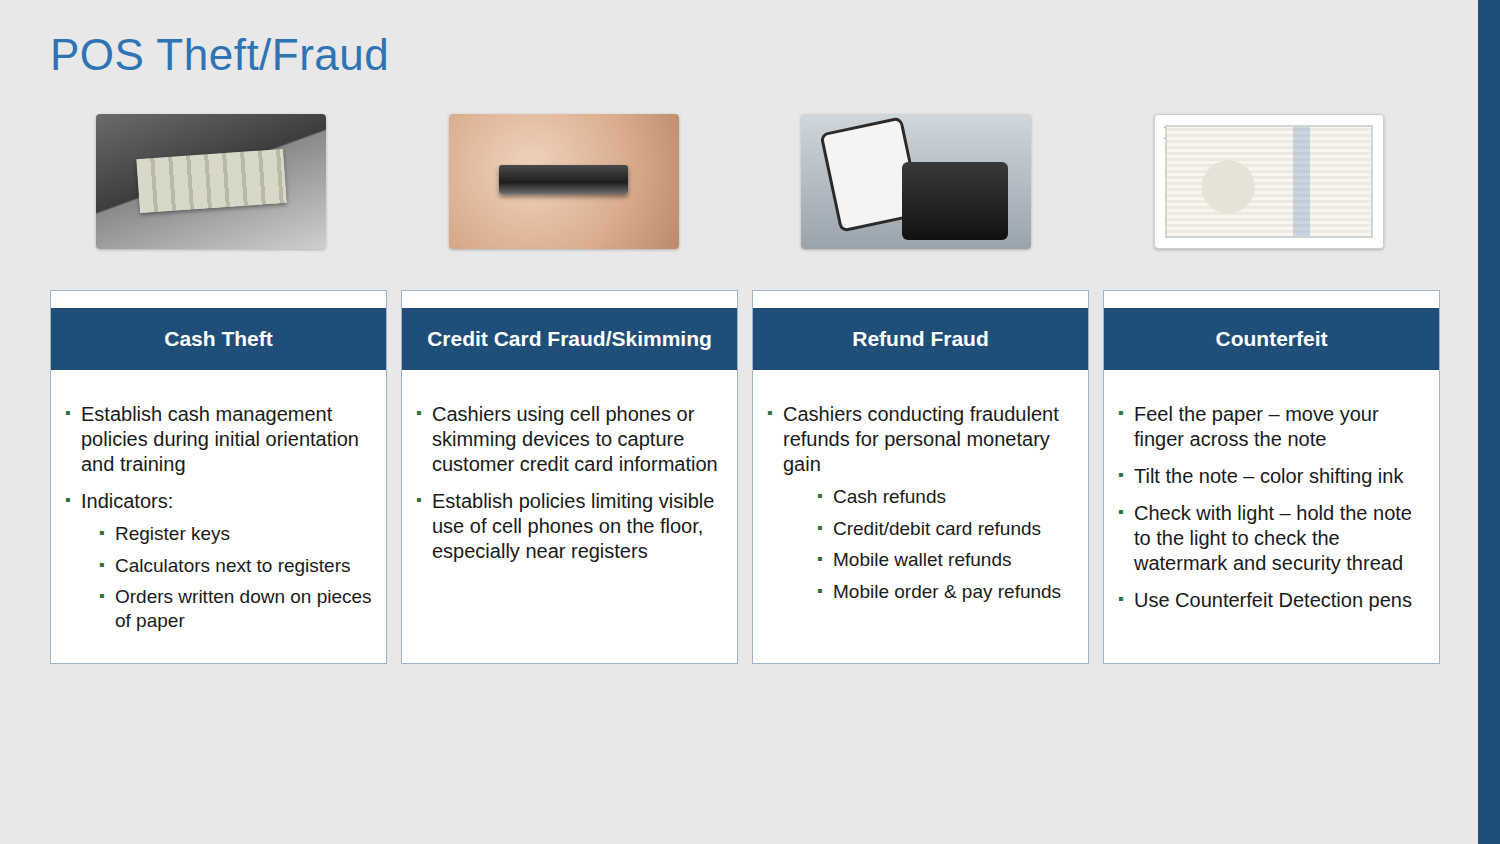POS Theft/Fraud
Cash Theft
Establish cash management policies during initial orientation and training
Indicators:
Register keys
Calculators next to registers
Orders written down on pieces of paper
Credit Card Fraud/Skimming
Cashiers using cell phones or skimming devices to capture customer credit card information
Establish policies limiting visible use of cell phones on the floor, especially near registers
Refund Fraud
Cashiers conducting fraudulent refunds for personal monetary gain
Cash refunds
Credit/debit card refunds
Mobile wallet refunds
Mobile order & pay refunds
Counterfeit
Feel the paper – move your finger across the note
Tilt the note – color shifting ink
Check with light – hold the note to the light to check the watermark and security thread
Use Counterfeit Detection pens